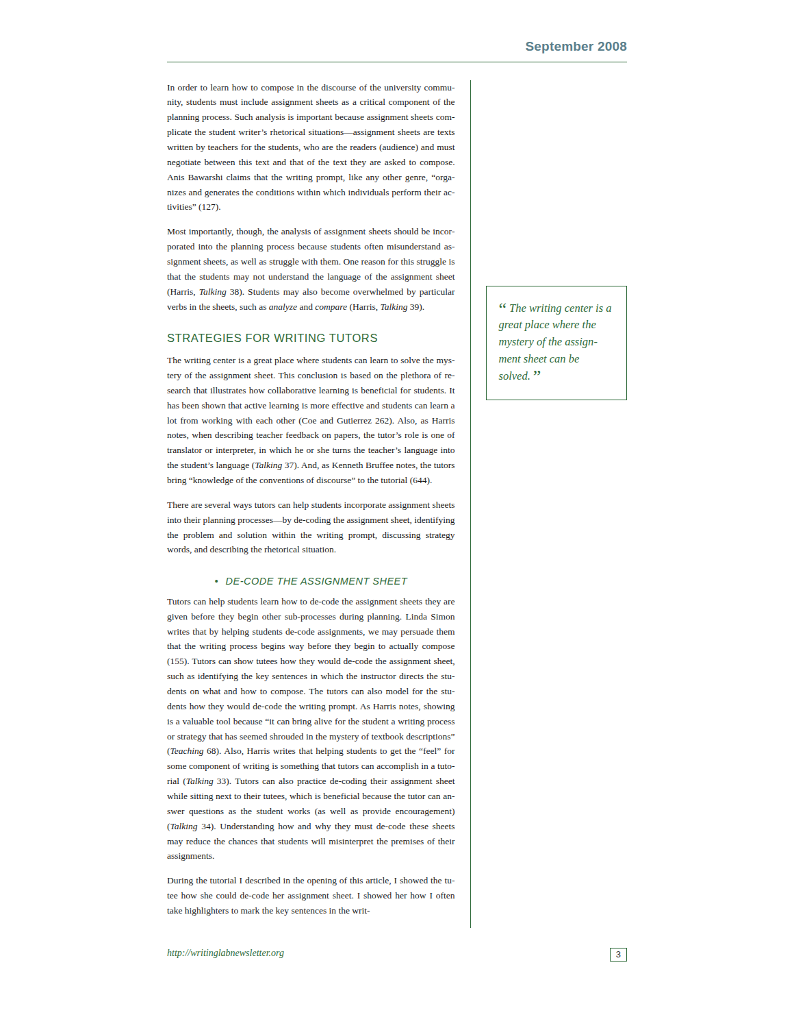September 2008
In order to learn how to compose in the discourse of the university community, students must include assignment sheets as a critical component of the planning process. Such analysis is important because assignment sheets complicate the student writer’s rhetorical situations—assignment sheets are texts written by teachers for the students, who are the readers (audience) and must negotiate between this text and that of the text they are asked to compose. Anis Bawarshi claims that the writing prompt, like any other genre, “organizes and generates the conditions within which individuals perform their activities” (127).
Most importantly, though, the analysis of assignment sheets should be incorporated into the planning process because students often misunderstand assignment sheets, as well as struggle with them. One reason for this struggle is that the students may not understand the language of the assignment sheet (Harris, Talking 38). Students may also become overwhelmed by particular verbs in the sheets, such as analyze and compare (Harris, Talking 39).
Strategies for Writing Tutors
The writing center is a great place where students can learn to solve the mystery of the assignment sheet. This conclusion is based on the plethora of research that illustrates how collaborative learning is beneficial for students. It has been shown that active learning is more effective and students can learn a lot from working with each other (Coe and Gutierrez 262). Also, as Harris notes, when describing teacher feedback on papers, the tutor’s role is one of translator or interpreter, in which he or she turns the teacher’s language into the student’s language (Talking 37). And, as Kenneth Bruffee notes, the tutors bring “knowledge of the conventions of discourse” to the tutorial (644).
There are several ways tutors can help students incorporate assignment sheets into their planning processes—by de-coding the assignment sheet, identifying the problem and solution within the writing prompt, discussing strategy words, and describing the rhetorical situation.
• De-code the Assignment Sheet
Tutors can help students learn how to de-code the assignment sheets they are given before they begin other sub-processes during planning. Linda Simon writes that by helping students de-code assignments, we may persuade them that the writing process begins way before they begin to actually compose (155). Tutors can show tutees how they would de-code the assignment sheet, such as identifying the key sentences in which the instructor directs the students on what and how to compose. The tutors can also model for the students how they would de-code the writing prompt. As Harris notes, showing is a valuable tool because “it can bring alive for the student a writing process or strategy that has seemed shrouded in the mystery of textbook descriptions” (Teaching 68). Also, Harris writes that helping students to get the “feel” for some component of writing is something that tutors can accomplish in a tutorial (Talking 33). Tutors can also practice de-coding their assignment sheet while sitting next to their tutees, which is beneficial because the tutor can answer questions as the student works (as well as provide encouragement) (Talking 34). Understanding how and why they must de-code these sheets may reduce the chances that students will misinterpret the premises of their assignments.
During the tutorial I described in the opening of this article, I showed the tutee how she could de-code her assignment sheet. I showed her how I often take highlighters to mark the key sentences in the writ-
“The writing center is a great place where the mystery of the assignment sheet can be solved.”
http://writinglabnewsletter.org
3